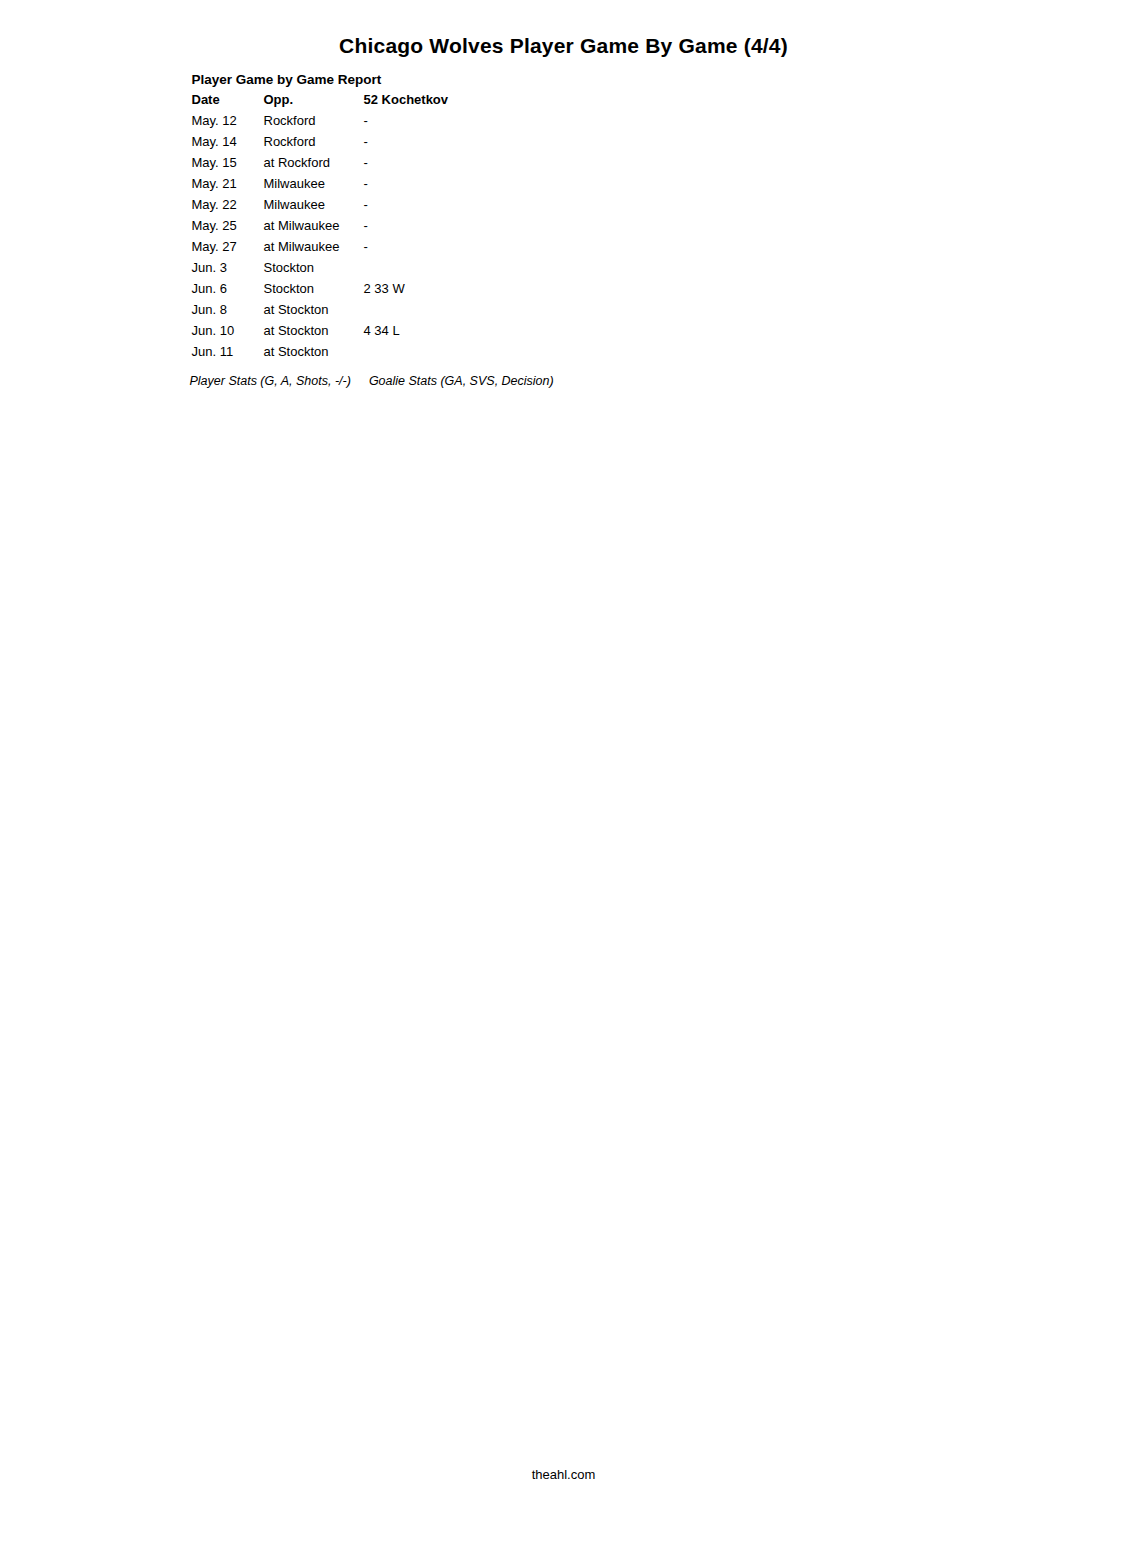Chicago Wolves Player Game By Game (4/4)
Player Game by Game Report
| Date | Opp. | 52 Kochetkov |
| --- | --- | --- |
| May. 12 | Rockford | - |
| May. 14 | Rockford | - |
| May. 15 | at Rockford | - |
| May. 21 | Milwaukee | - |
| May. 22 | Milwaukee | - |
| May. 25 | at Milwaukee | - |
| May. 27 | at Milwaukee | - |
| Jun. 3 | Stockton | |
| Jun. 6 | Stockton | 2 33 W |
| Jun. 8 | at Stockton | |
| Jun. 10 | at Stockton | 4 34 L |
| Jun. 11 | at Stockton | |
Player Stats (G, A, Shots, -/-) Goalie Stats (GA, SVS, Decision)
theahl.com